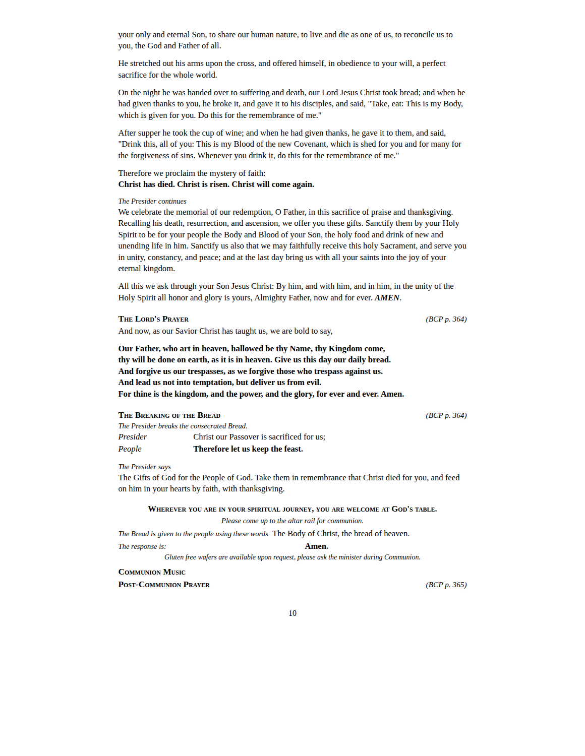your only and eternal Son, to share our human nature, to live and die as one of us, to reconcile us to you, the God and Father of all.
He stretched out his arms upon the cross, and offered himself, in obedience to your will, a perfect sacrifice for the whole world.
On the night he was handed over to suffering and death, our Lord Jesus Christ took bread; and when he had given thanks to you, he broke it, and gave it to his disciples, and said, "Take, eat: This is my Body, which is given for you. Do this for the remembrance of me."
After supper he took the cup of wine; and when he had given thanks, he gave it to them, and said, "Drink this, all of you: This is my Blood of the new Covenant, which is shed for you and for many for the forgiveness of sins. Whenever you drink it, do this for the remembrance of me."
Therefore we proclaim the mystery of faith:
Christ has died. Christ is risen. Christ will come again.
The Presider continues
We celebrate the memorial of our redemption, O Father, in this sacrifice of praise and thanksgiving. Recalling his death, resurrection, and ascension, we offer you these gifts. Sanctify them by your Holy Spirit to be for your people the Body and Blood of your Son, the holy food and drink of new and unending life in him. Sanctify us also that we may faithfully receive this holy Sacrament, and serve you in unity, constancy, and peace; and at the last day bring us with all your saints into the joy of your eternal kingdom.
All this we ask through your Son Jesus Christ: By him, and with him, and in him, in the unity of the Holy Spirit all honor and glory is yours, Almighty Father, now and for ever. AMEN.
The Lord's Prayer (BCP p. 364)
And now, as our Savior Christ has taught us, we are bold to say,
Our Father, who art in heaven, hallowed be thy Name, thy Kingdom come,
thy will be done on earth, as it is in heaven. Give us this day our daily bread.
And forgive us our trespasses, as we forgive those who trespass against us.
And lead us not into temptation, but deliver us from evil.
For thine is the kingdom, and the power, and the glory, for ever and ever. Amen.
The Breaking of the Bread (BCP p. 364)
The Presider breaks the consecrated Bread.
| Presider | Christ our Passover is sacrificed for us; |
| People | Therefore let us keep the feast. |
The Presider says
The Gifts of God for the People of God. Take them in remembrance that Christ died for you, and feed on him in your hearts by faith, with thanksgiving.
Wherever you are in your spiritual journey, you are welcome at God's table.
Please come up to the altar rail for communion.
The Bread is given to the people using these words The Body of Christ, the bread of heaven.
The response is: Amen.
Gluten free wafers are available upon request, please ask the minister during Communion.
Communion Music
Post-Communion Prayer (BCP p. 365)
10